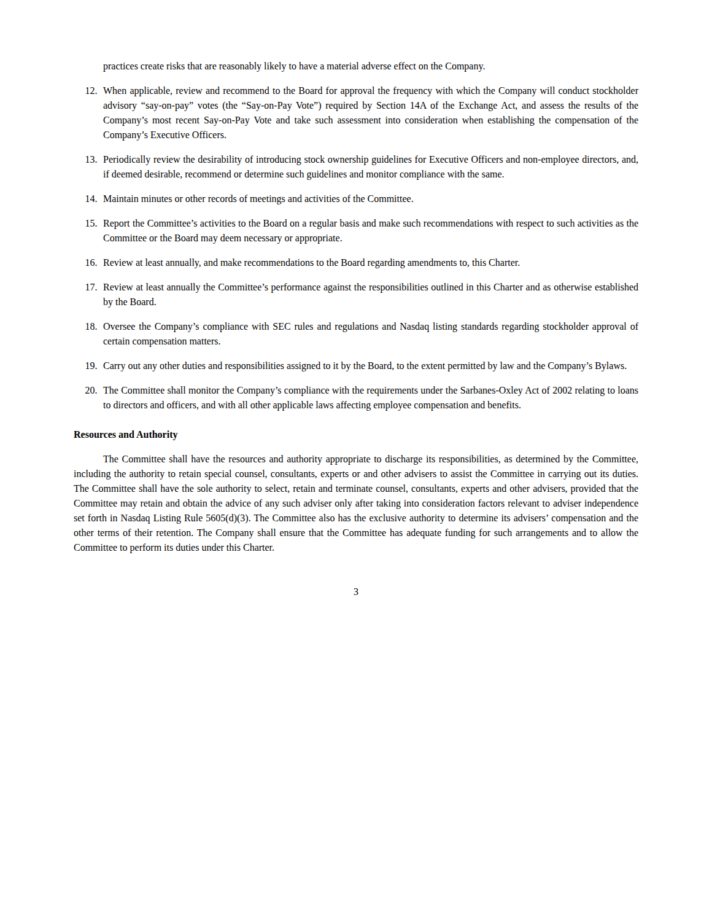practices create risks that are reasonably likely to have a material adverse effect on the Company.
12. When applicable, review and recommend to the Board for approval the frequency with which the Company will conduct stockholder advisory “say-on-pay” votes (the “Say-on-Pay Vote”) required by Section 14A of the Exchange Act, and assess the results of the Company’s most recent Say-on-Pay Vote and take such assessment into consideration when establishing the compensation of the Company’s Executive Officers.
13. Periodically review the desirability of introducing stock ownership guidelines for Executive Officers and non-employee directors, and, if deemed desirable, recommend or determine such guidelines and monitor compliance with the same.
14. Maintain minutes or other records of meetings and activities of the Committee.
15. Report the Committee’s activities to the Board on a regular basis and make such recommendations with respect to such activities as the Committee or the Board may deem necessary or appropriate.
16. Review at least annually, and make recommendations to the Board regarding amendments to, this Charter.
17. Review at least annually the Committee’s performance against the responsibilities outlined in this Charter and as otherwise established by the Board.
18. Oversee the Company’s compliance with SEC rules and regulations and Nasdaq listing standards regarding stockholder approval of certain compensation matters.
19. Carry out any other duties and responsibilities assigned to it by the Board, to the extent permitted by law and the Company’s Bylaws.
20. The Committee shall monitor the Company’s compliance with the requirements under the Sarbanes-Oxley Act of 2002 relating to loans to directors and officers, and with all other applicable laws affecting employee compensation and benefits.
Resources and Authority
The Committee shall have the resources and authority appropriate to discharge its responsibilities, as determined by the Committee, including the authority to retain special counsel, consultants, experts or and other advisers to assist the Committee in carrying out its duties. The Committee shall have the sole authority to select, retain and terminate counsel, consultants, experts and other advisers, provided that the Committee may retain and obtain the advice of any such adviser only after taking into consideration factors relevant to adviser independence set forth in Nasdaq Listing Rule 5605(d)(3). The Committee also has the exclusive authority to determine its advisers’ compensation and the other terms of their retention. The Company shall ensure that the Committee has adequate funding for such arrangements and to allow the Committee to perform its duties under this Charter.
3